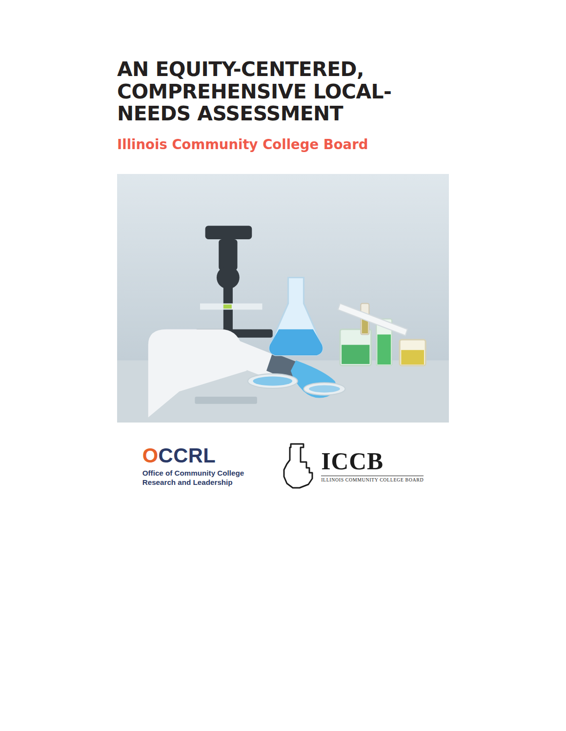An Equity-Centered, Comprehensive Local-Needs Assessment
Illinois Community College Board
OCCRL
Office of Community College
Research and Leadership
ICCB ILLINOIS COMMUNITY COLLEGE BOARD